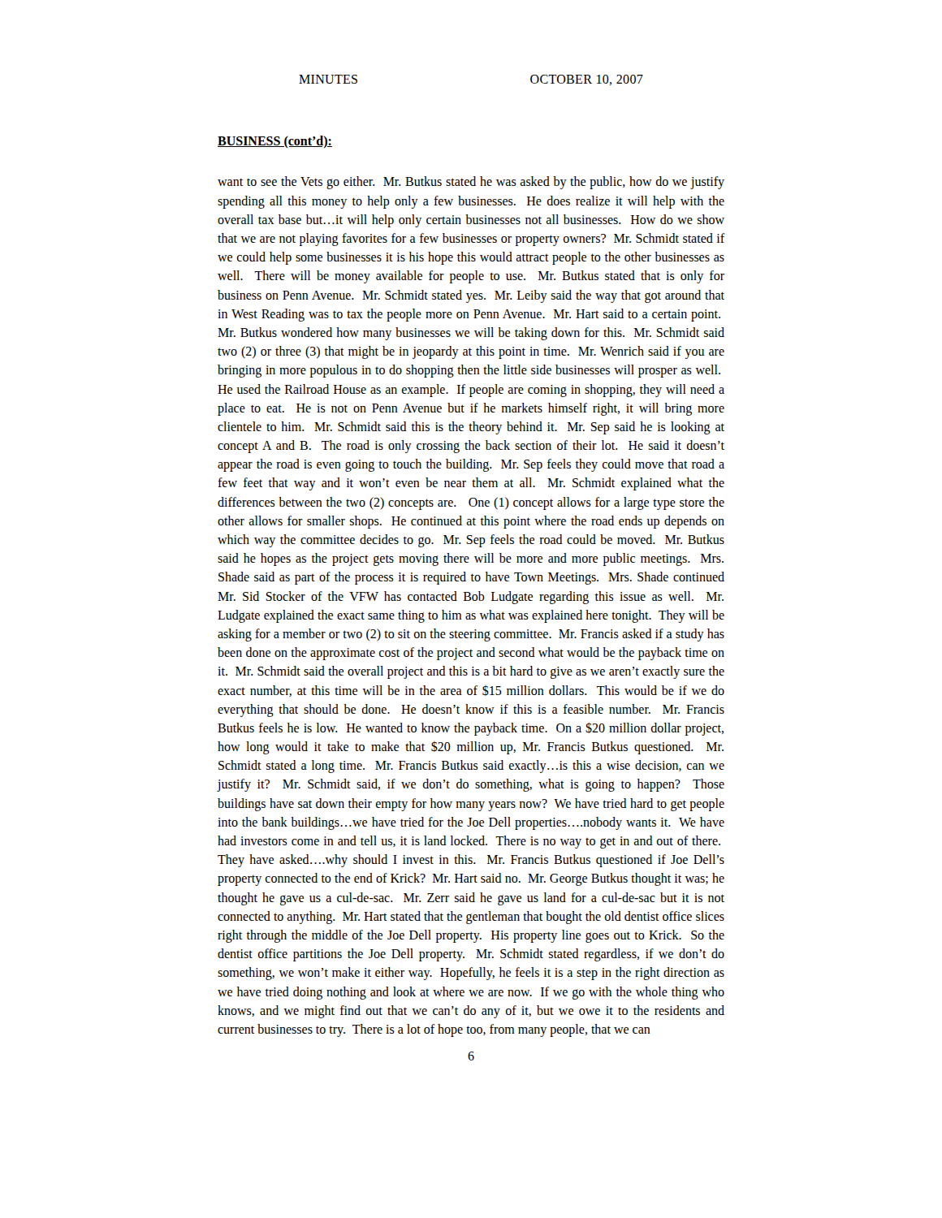MINUTES OCTOBER 10, 2007
BUSINESS (cont’d):
want to see the Vets go either. Mr. Butkus stated he was asked by the public, how do we justify spending all this money to help only a few businesses. He does realize it will help with the overall tax base but…it will help only certain businesses not all businesses. How do we show that we are not playing favorites for a few businesses or property owners? Mr. Schmidt stated if we could help some businesses it is his hope this would attract people to the other businesses as well. There will be money available for people to use. Mr. Butkus stated that is only for business on Penn Avenue. Mr. Schmidt stated yes. Mr. Leiby said the way that got around that in West Reading was to tax the people more on Penn Avenue. Mr. Hart said to a certain point. Mr. Butkus wondered how many businesses we will be taking down for this. Mr. Schmidt said two (2) or three (3) that might be in jeopardy at this point in time. Mr. Wenrich said if you are bringing in more populous in to do shopping then the little side businesses will prosper as well. He used the Railroad House as an example. If people are coming in shopping, they will need a place to eat. He is not on Penn Avenue but if he markets himself right, it will bring more clientele to him. Mr. Schmidt said this is the theory behind it. Mr. Sep said he is looking at concept A and B. The road is only crossing the back section of their lot. He said it doesn’t appear the road is even going to touch the building. Mr. Sep feels they could move that road a few feet that way and it won’t even be near them at all. Mr. Schmidt explained what the differences between the two (2) concepts are. One (1) concept allows for a large type store the other allows for smaller shops. He continued at this point where the road ends up depends on which way the committee decides to go. Mr. Sep feels the road could be moved. Mr. Butkus said he hopes as the project gets moving there will be more and more public meetings. Mrs. Shade said as part of the process it is required to have Town Meetings. Mrs. Shade continued Mr. Sid Stocker of the VFW has contacted Bob Ludgate regarding this issue as well. Mr. Ludgate explained the exact same thing to him as what was explained here tonight. They will be asking for a member or two (2) to sit on the steering committee. Mr. Francis asked if a study has been done on the approximate cost of the project and second what would be the payback time on it. Mr. Schmidt said the overall project and this is a bit hard to give as we aren’t exactly sure the exact number, at this time will be in the area of $15 million dollars. This would be if we do everything that should be done. He doesn’t know if this is a feasible number. Mr. Francis Butkus feels he is low. He wanted to know the payback time. On a $20 million dollar project, how long would it take to make that $20 million up, Mr. Francis Butkus questioned. Mr. Schmidt stated a long time. Mr. Francis Butkus said exactly…is this a wise decision, can we justify it? Mr. Schmidt said, if we don’t do something, what is going to happen? Those buildings have sat down their empty for how many years now? We have tried hard to get people into the bank buildings…we have tried for the Joe Dell properties….nobody wants it. We have had investors come in and tell us, it is land locked. There is no way to get in and out of there. They have asked….why should I invest in this. Mr. Francis Butkus questioned if Joe Dell’s property connected to the end of Krick? Mr. Hart said no. Mr. George Butkus thought it was; he thought he gave us a cul-de-sac. Mr. Zerr said he gave us land for a cul-de-sac but it is not connected to anything. Mr. Hart stated that the gentleman that bought the old dentist office slices right through the middle of the Joe Dell property. His property line goes out to Krick. So the dentist office partitions the Joe Dell property. Mr. Schmidt stated regardless, if we don’t do something, we won’t make it either way. Hopefully, he feels it is a step in the right direction as we have tried doing nothing and look at where we are now. If we go with the whole thing who knows, and we might find out that we can’t do any of it, but we owe it to the residents and current businesses to try. There is a lot of hope too, from many people, that we can
6